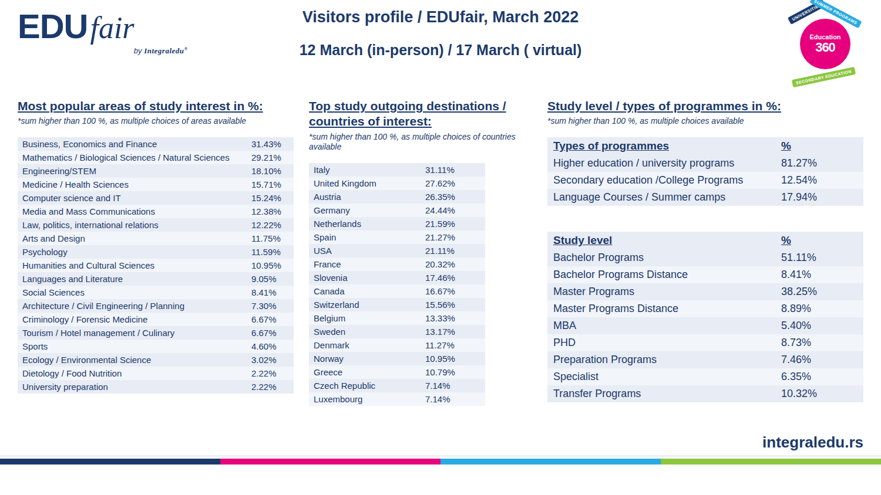EDU fair
by Integraledu®
Visitors profile / EDUfair, March 2022
12 March (in-person) / 17 March ( virtual)
Universities Summer programs Secondary education
Education 360
Most popular areas of study interest in %:
*sum higher than 100 %, as multiple choices of areas available
| Business, Economics and Finance | 31.43% |
| Mathematics / Biological Sciences / Natural Sciences | 29.21% |
| Engineering/STEM | 18.10% |
| Medicine / Health Sciences | 15.71% |
| Computer science and IT | 15.24% |
| Media and Mass Communications | 12.38% |
| Law, politics, international relations | 12.22% |
| Arts and Design | 11.75% |
| Psychology | 11.59% |
| Humanities and Cultural Sciences | 10.95% |
| Languages and Literature | 9.05% |
| Social Sciences | 8.41% |
| Architecture / Civil Engineering / Planning | 7.30% |
| Criminology / Forensic Medicine | 6.67% |
| Tourism / Hotel management / Culinary | 6.67% |
| Sports | 4.60% |
| Ecology / Environmental Science | 3.02% |
| Dietology / Food Nutrition | 2.22% |
| University preparation | 2.22% |
Top study outgoing destinations / countries of interest:
*sum higher than 100 %, as multiple choices of countries available
| Italy | 31.11% |
| United Kingdom | 27.62% |
| Austria | 26.35% |
| Germany | 24.44% |
| Netherlands | 21.59% |
| Spain | 21.27% |
| USA | 21.11% |
| France | 20.32% |
| Slovenia | 17.46% |
| Canada | 16.67% |
| Switzerland | 15.56% |
| Belgium | 13.33% |
| Sweden | 13.17% |
| Denmark | 11.27% |
| Norway | 10.95% |
| Greece | 10.79% |
| Czech Republic | 7.14% |
| Luxembourg | 7.14% |
Study level / types of programmes in %:
*sum higher than 100 %, as multiple choices available
| Types of programmes | % |
| --- | --- |
| Higher education / university programs | 81.27% |
| Secondary education /College Programs | 12.54% |
| Language Courses / Summer camps | 17.94% |
| Study level | % |
| --- | --- |
| Bachelor Programs | 51.11% |
| Bachelor Programs Distance | 8.41% |
| Master Programs | 38.25% |
| Master Programs Distance | 8.89% |
| MBA | 5.40% |
| PHD | 8.73% |
| Preparation Programs | 7.46% |
| Specialist | 6.35% |
| Transfer Programs | 10.32% |
integraledu.rs